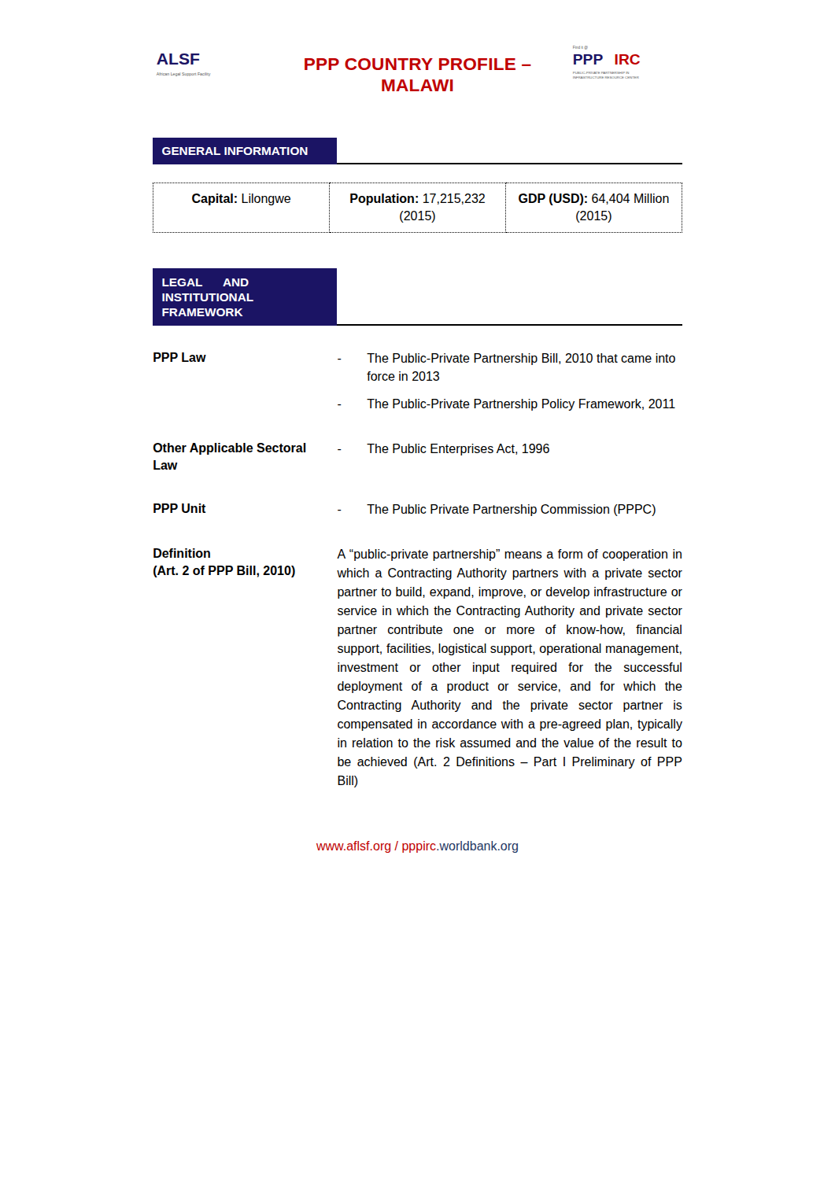PPP COUNTRY PROFILE – MALAWI
GENERAL INFORMATION
| Capital: Lilongwe | Population: 17,215,232 (2015) | GDP (USD): 64,404 Million (2015) |
LEGAL AND
INSTITUTIONAL
FRAMEWORK
PPP Law
The Public-Private Partnership Bill, 2010 that came into force in 2013
The Public-Private Partnership Policy Framework, 2011
Other Applicable Sectoral Law
The Public Enterprises Act, 1996
PPP Unit
The Public Private Partnership Commission (PPPC)
Definition (Art. 2 of PPP Bill, 2010)
A “public-private partnership” means a form of cooperation in which a Contracting Authority partners with a private sector partner to build, expand, improve, or develop infrastructure or service in which the Contracting Authority and private sector partner contribute one or more of know-how, financial support, facilities, logistical support, operational management, investment or other input required for the successful deployment of a product or service, and for which the Contracting Authority and the private sector partner is compensated in accordance with a pre-agreed plan, typically in relation to the risk assumed and the value of the result to be achieved (Art. 2 Definitions – Part I Preliminary of PPP Bill)
www.aflsf.org / pppirc.worldbank.org